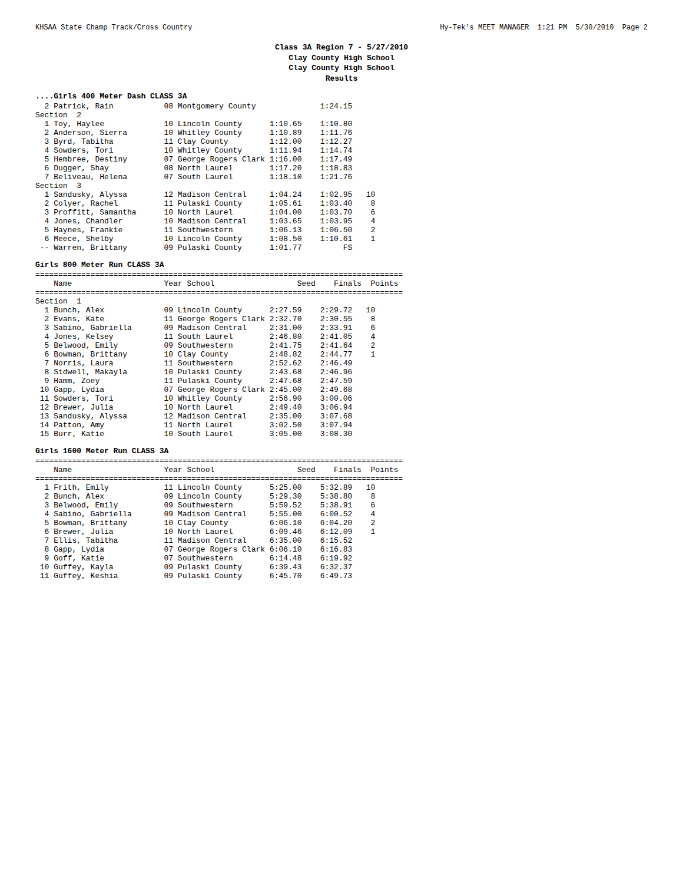KHSAA State Champ Track/Cross Country Hy-Tek's MEET MANAGER 1:21 PM 5/30/2010 Page 2
Class 3A Region 7 - 5/27/2010
Clay County High School
Clay County High School
Results
....Girls 400 Meter Dash CLASS 3A
  2 Patrick, Rain           08 Montgomery County              1:24.15
Section  2
  1 Toy, Haylee             10 Lincoln County      1:10.65    1:10.80
  2 Anderson, Sierra        10 Whitley County      1:10.89    1:11.76
  3 Byrd, Tabitha           11 Clay County         1:12.00    1:12.27
  4 Sowders, Tori           10 Whitley County      1:11.94    1:14.74
  5 Hembree, Destiny        07 George Rogers Clark 1:16.00    1:17.49
  6 Dugger, Shay            08 North Laurel        1:17.20    1:18.83
  7 Beliveau, Helena        07 South Laurel        1:18.10    1:21.76
Section  3
  1 Sandusky, Alyssa        12 Madison Central     1:04.24    1:02.95   10
  2 Colyer, Rachel          11 Pulaski County      1:05.61    1:03.40    8
  3 Proffitt, Samantha      10 North Laurel        1:04.00    1:03.70    6
  4 Jones, Chandler         10 Madison Central     1:03.65    1:03.95    4
  5 Haynes, Frankie         11 Southwestern        1:06.13    1:06.50    2
  6 Meece, Shelby           10 Lincoln County      1:08.50    1:10.61    1
 -- Warren, Brittany        09 Pulaski County      1:01.77         FS
Girls 800 Meter Run CLASS 3A
================================================================================
    Name                    Year School                  Seed    Finals  Points
================================================================================
Section  1
  1 Bunch, Alex             09 Lincoln County      2:27.59    2:29.72   10
  2 Evans, Kate             11 George Rogers Clark 2:32.70    2:30.55    8
  3 Sabino, Gabriella       09 Madison Central     2:31.00    2:33.91    6
  4 Jones, Kelsey           11 South Laurel        2:46.80    2:41.05    4
  5 Belwood, Emily          09 Southwestern        2:41.75    2:41.64    2
  6 Bowman, Brittany        10 Clay County         2:48.82    2:44.77    1
  7 Norris, Laura           11 Southwestern        2:52.62    2:46.49
  8 Sidwell, Makayla        10 Pulaski County      2:43.68    2:46.96
  9 Hamm, Zoey              11 Pulaski County      2:47.68    2:47.59
 10 Gapp, Lydia             07 George Rogers Clark 2:45.00    2:49.68
 11 Sowders, Tori           10 Whitley County      2:56.90    3:00.06
 12 Brewer, Julia           10 North Laurel        2:49.40    3:06.94
 13 Sandusky, Alyssa        12 Madison Central     2:35.00    3:07.68
 14 Patton, Amy             11 North Laurel        3:02.50    3:07.94
 15 Burr, Katie             10 South Laurel        3:05.00    3:08.30
Girls 1600 Meter Run CLASS 3A
================================================================================
    Name                    Year School                  Seed    Finals  Points
================================================================================
  1 Frith, Emily            11 Lincoln County      5:25.00    5:32.89   10
  2 Bunch, Alex             09 Lincoln County      5:29.30    5:38.80    8
  3 Belwood, Emily          09 Southwestern        5:59.52    5:38.91    6
  4 Sabino, Gabriella       09 Madison Central     5:55.00    6:00.52    4
  5 Bowman, Brittany        10 Clay County         6:06.10    6:04.20    2
  6 Brewer, Julia           10 North Laurel        6:09.46    6:12.09    1
  7 Ellis, Tabitha          11 Madison Central     6:35.00    6:15.52
  8 Gapp, Lydia             07 George Rogers Clark 6:06.10    6:16.83
  9 Goff, Katie             07 Southwestern        6:14.48    6:19.92
 10 Guffey, Kayla           09 Pulaski County      6:39.43    6:32.37
 11 Guffey, Keshia          09 Pulaski County      6:45.70    6:49.73